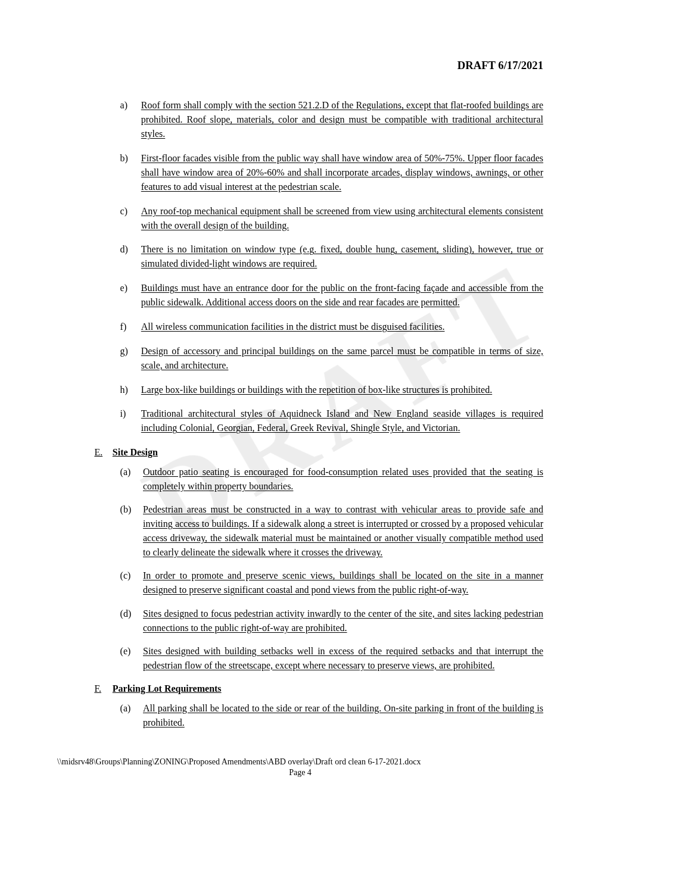DRAFT
DRAFT 6/17/2021
a) Roof form shall comply with the section 521.2.D of the Regulations, except that flat-roofed buildings are prohibited. Roof slope, materials, color and design must be compatible with traditional architectural styles.
b) First-floor facades visible from the public way shall have window area of 50%-75%. Upper floor facades shall have window area of 20%-60% and shall incorporate arcades, display windows, awnings, or other features to add visual interest at the pedestrian scale.
c) Any roof-top mechanical equipment shall be screened from view using architectural elements consistent with the overall design of the building.
d) There is no limitation on window type (e.g. fixed, double hung, casement, sliding), however, true or simulated divided-light windows are required.
e) Buildings must have an entrance door for the public on the front-facing façade and accessible from the public sidewalk. Additional access doors on the side and rear facades are permitted.
f) All wireless communication facilities in the district must be disguised facilities.
g) Design of accessory and principal buildings on the same parcel must be compatible in terms of size, scale, and architecture.
h) Large box-like buildings or buildings with the repetition of box-like structures is prohibited.
i) Traditional architectural styles of Aquidneck Island and New England seaside villages is required including Colonial, Georgian, Federal, Greek Revival, Shingle Style, and Victorian.
E. Site Design
(a) Outdoor patio seating is encouraged for food-consumption related uses provided that the seating is completely within property boundaries.
(b) Pedestrian areas must be constructed in a way to contrast with vehicular areas to provide safe and inviting access to buildings. If a sidewalk along a street is interrupted or crossed by a proposed vehicular access driveway, the sidewalk material must be maintained or another visually compatible method used to clearly delineate the sidewalk where it crosses the driveway.
(c) In order to promote and preserve scenic views, buildings shall be located on the site in a manner designed to preserve significant coastal and pond views from the public right-of-way.
(d) Sites designed to focus pedestrian activity inwardly to the center of the site, and sites lacking pedestrian connections to the public right-of-way are prohibited.
(e) Sites designed with building setbacks well in excess of the required setbacks and that interrupt the pedestrian flow of the streetscape, except where necessary to preserve views, are prohibited.
F. Parking Lot Requirements
(a) All parking shall be located to the side or rear of the building. On-site parking in front of the building is prohibited.
\\midsrv48\Groups\Planning\ZONING\Proposed Amendments\ABD overlay\Draft ord clean 6-17-2021.docx
Page 4